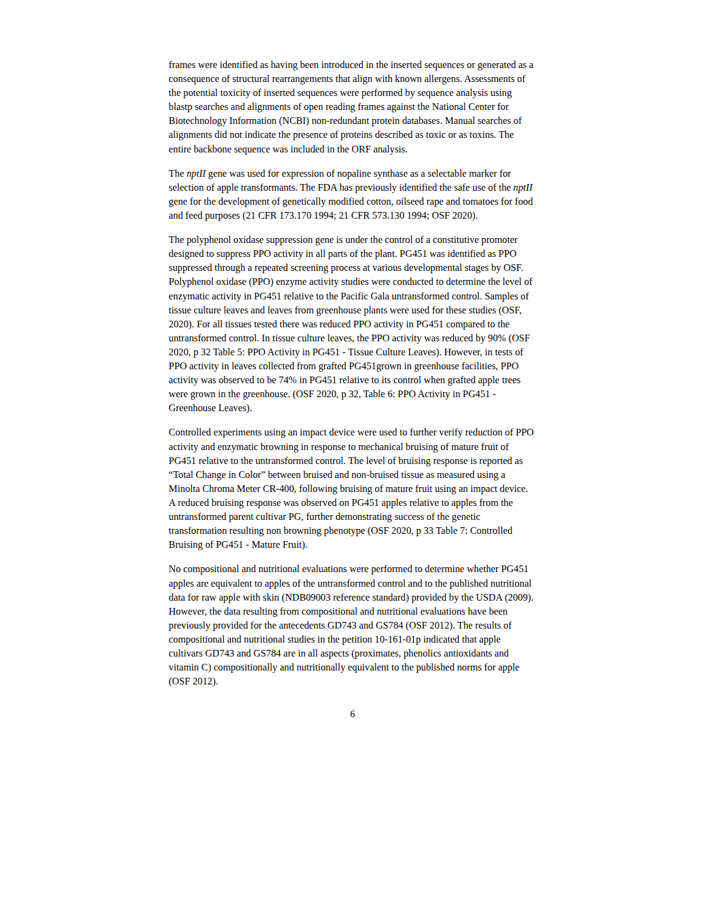frames were identified as having been introduced in the inserted sequences or generated as a consequence of structural rearrangements that align with known allergens. Assessments of the potential toxicity of inserted sequences were performed by sequence analysis using blastp searches and alignments of open reading frames against the National Center for Biotechnology Information (NCBI) non-redundant protein databases. Manual searches of alignments did not indicate the presence of proteins described as toxic or as toxins. The entire backbone sequence was included in the ORF analysis.
The nptII gene was used for expression of nopaline synthase as a selectable marker for selection of apple transformants. The FDA has previously identified the safe use of the nptII gene for the development of genetically modified cotton, oilseed rape and tomatoes for food and feed purposes (21 CFR 173.170 1994; 21 CFR 573.130 1994; OSF 2020).
The polyphenol oxidase suppression gene is under the control of a constitutive promoter designed to suppress PPO activity in all parts of the plant. PG451 was identified as PPO suppressed through a repeated screening process at various developmental stages by OSF. Polyphenol oxidase (PPO) enzyme activity studies were conducted to determine the level of enzymatic activity in PG451 relative to the Pacific Gala untransformed control. Samples of tissue culture leaves and leaves from greenhouse plants were used for these studies (OSF, 2020). For all tissues tested there was reduced PPO activity in PG451 compared to the untransformed control. In tissue culture leaves, the PPO activity was reduced by 90% (OSF 2020, p 32 Table 5: PPO Activity in PG451 - Tissue Culture Leaves). However, in tests of PPO activity in leaves collected from grafted PG451grown in greenhouse facilities, PPO activity was observed to be 74% in PG451 relative to its control when grafted apple trees were grown in the greenhouse. (OSF 2020, p 32, Table 6: PPO Activity in PG451 - Greenhouse Leaves).
Controlled experiments using an impact device were used to further verify reduction of PPO activity and enzymatic browning in response to mechanical bruising of mature fruit of PG451 relative to the untransformed control. The level of bruising response is reported as “Total Change in Color” between bruised and non-bruised tissue as measured using a Minolta Chroma Meter CR-400, following bruising of mature fruit using an impact device. A reduced bruising response was observed on PG451 apples relative to apples from the untransformed parent cultivar PG, further demonstrating success of the genetic transformation resulting non browning phenotype (OSF 2020, p 33 Table 7: Controlled Bruising of PG451 - Mature Fruit).
No compositional and nutritional evaluations were performed to determine whether PG451 apples are equivalent to apples of the untransformed control and to the published nutritional data for raw apple with skin (NDB09003 reference standard) provided by the USDA (2009). However, the data resulting from compositional and nutritional evaluations have been previously provided for the antecedents GD743 and GS784 (OSF 2012). The results of compositional and nutritional studies in the petition 10-161-01p indicated that apple cultivars GD743 and GS784 are in all aspects (proximates, phenolics antioxidants and vitamin C) compositionally and nutritionally equivalent to the published norms for apple (OSF 2012).
6